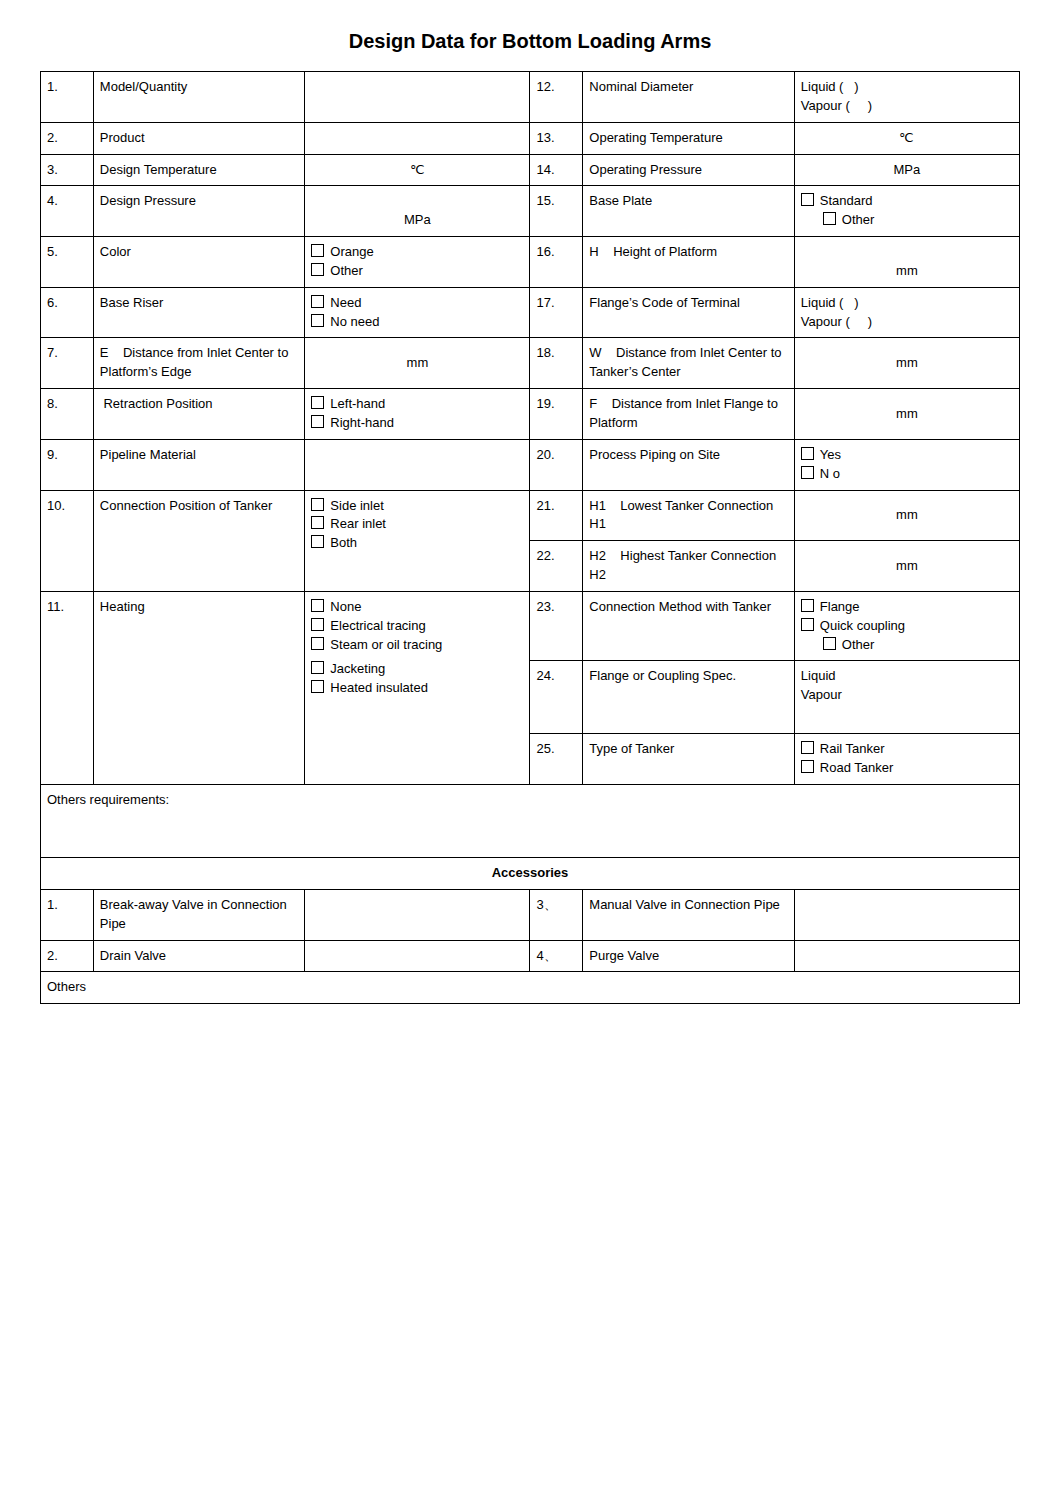Design Data for Bottom Loading Arms
| 1. | Model/Quantity | | 12. | Nominal Diameter | Liquid ( ) Vapour ( ) |
| 2. | Product | | 13. | Operating Temperature | ℃ |
| 3. | Design Temperature | ℃ | 14. | Operating Pressure | MPa |
| 4. | Design Pressure | MPa | 15. | Base Plate | Standard Other |
| 5. | Color | Orange Other | 16. | H Height of Platform | mm |
| 6. | Base Riser | Need No need | 17. | Flange’s Code of Terminal | Liquid ( ) Vapour ( ) |
| 7. | E Distance from Inlet Center to Platform’s Edge | mm | 18. | W Distance from Inlet Center to Tanker’s Center | mm |
| 8. | Retraction Position | Left-hand Right-hand | 19. | F Distance from Inlet Flange to Platform | mm |
| 9. | Pipeline Material | | 20. | Process Piping on Site | Yes N o |
| 10. | Connection Position of Tanker | Side inlet Rear inlet Both | 21. | H1 Lowest Tanker Connection H1 | mm |
| 22. | H2 Highest Tanker Connection H2 | mm |
| 11. | Heating | None Electrical tracing Steam or oil tracing Jacketing Heated insulated | 23. | Connection Method with Tanker | Flange Quick coupling Other |
| 24. | Flange or Coupling Spec. | Liquid Vapour |
| 25. | Type of Tanker | Rail Tanker Road Tanker |
| Others requirements: |
| Accessories |
| 1. | Break-away Valve in Connection Pipe | | 3、 | Manual Valve in Connection Pipe | |
| 2. | Drain Valve | | 4、 | Purge Valve | |
| Others |